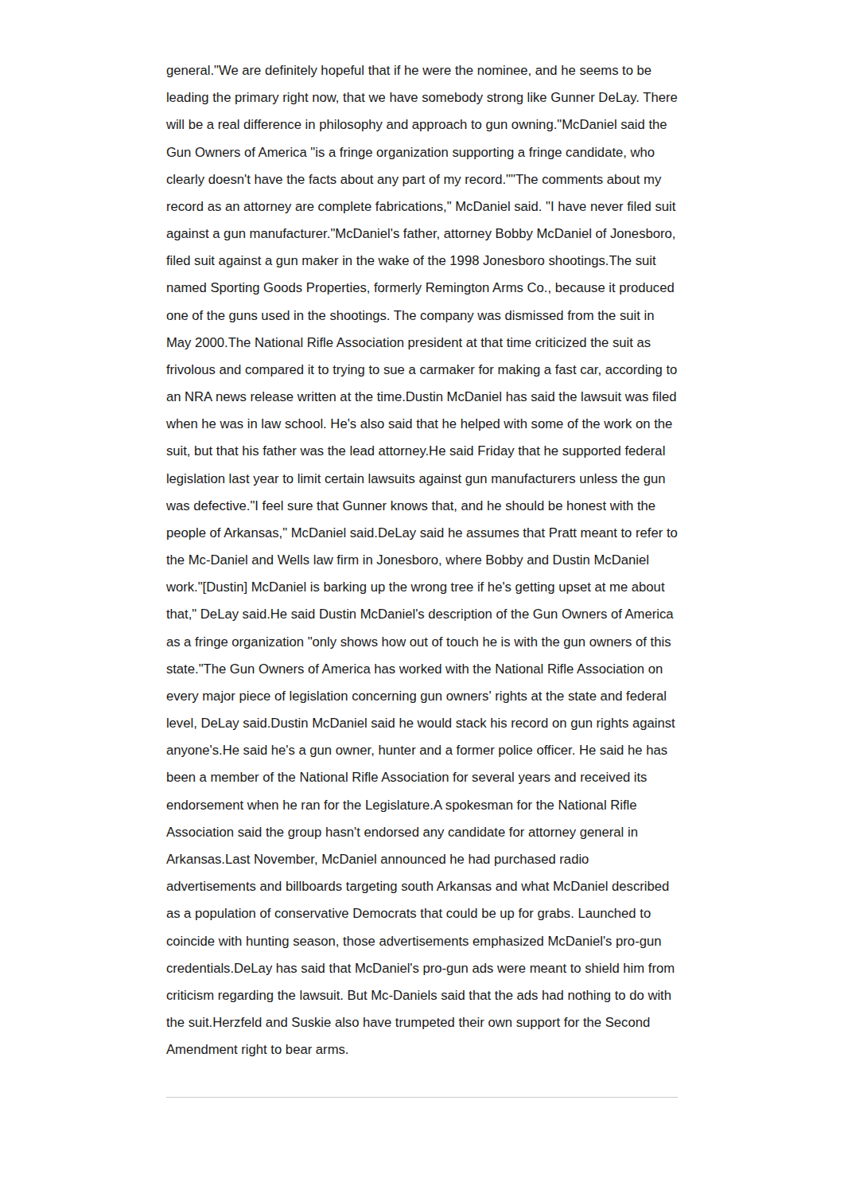general."We are definitely hopeful that if he were the nominee, and he seems to be leading the primary right now, that we have somebody strong like Gunner DeLay. There will be a real difference in philosophy and approach to gun owning."McDaniel said the Gun Owners of America "is a fringe organization supporting a fringe candidate, who clearly doesn't have the facts about any part of my record.""The comments about my record as an attorney are complete fabrications," McDaniel said. "I have never filed suit against a gun manufacturer."McDaniel's father, attorney Bobby McDaniel of Jonesboro, filed suit against a gun maker in the wake of the 1998 Jonesboro shootings.The suit named Sporting Goods Properties, formerly Remington Arms Co., because it produced one of the guns used in the shootings. The company was dismissed from the suit in May 2000.The National Rifle Association president at that time criticized the suit as frivolous and compared it to trying to sue a carmaker for making a fast car, according to an NRA news release written at the time.Dustin McDaniel has said the lawsuit was filed when he was in law school. He's also said that he helped with some of the work on the suit, but that his father was the lead attorney.He said Friday that he supported federal legislation last year to limit certain lawsuits against gun manufacturers unless the gun was defective."I feel sure that Gunner knows that, and he should be honest with the people of Arkansas," McDaniel said.DeLay said he assumes that Pratt meant to refer to the Mc-Daniel and Wells law firm in Jonesboro, where Bobby and Dustin McDaniel work."[Dustin] McDaniel is barking up the wrong tree if he's getting upset at me about that," DeLay said.He said Dustin McDaniel's description of the Gun Owners of America as a fringe organization "only shows how out of touch he is with the gun owners of this state."The Gun Owners of America has worked with the National Rifle Association on every major piece of legislation concerning gun owners' rights at the state and federal level, DeLay said.Dustin McDaniel said he would stack his record on gun rights against anyone's.He said he's a gun owner, hunter and a former police officer. He said he has been a member of the National Rifle Association for several years and received its endorsement when he ran for the Legislature.A spokesman for the National Rifle Association said the group hasn't endorsed any candidate for attorney general in Arkansas.Last November, McDaniel announced he had purchased radio advertisements and billboards targeting south Arkansas and what McDaniel described as a population of conservative Democrats that could be up for grabs. Launched to coincide with hunting season, those advertisements emphasized McDaniel's pro-gun credentials.DeLay has said that McDaniel's pro-gun ads were meant to shield him from criticism regarding the lawsuit. But Mc-Daniels said that the ads had nothing to do with the suit.Herzfeld and Suskie also have trumpeted their own support for the Second Amendment right to bear arms.